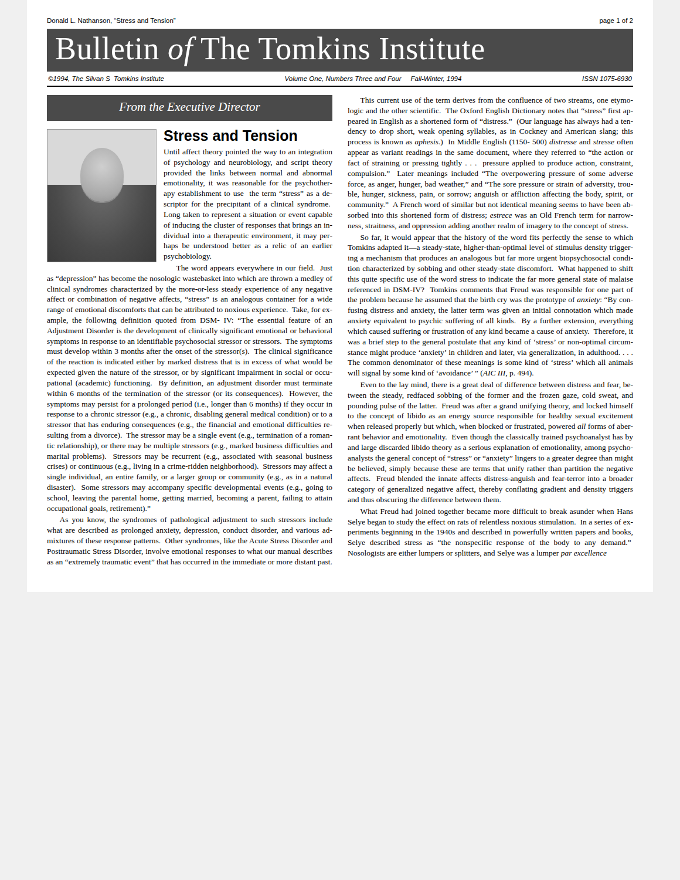Donald L. Nathanson, “Stress and Tension”
page 1 of 2
Bulletin of The Tomkins Institute
©1994, The Silvan S Tomkins Institute
Volume One, Numbers Three and Four Fall-Winter, 1994
ISSN 1075-6930
From the Executive Director
Stress and Tension
Until affect theory pointed the way to an integration of psychology and neurobiology, and script theory provided the links between normal and abnormal emotionality, it was reasonable for the psychotherapy establishment to use the term “stress” as a descriptor for the precipitant of a clinical syndrome. Long taken to represent a situation or event capable of inducing the cluster of responses that brings an individual into a therapeutic environment, it may perhaps be understood better as a relic of an earlier psychobiology.
The word appears everywhere in our field. Just as “depression” has become the nosologic wastebasket into which are thrown a medley of clinical syndromes characterized by the more-or-less steady experience of any negative affect or combination of negative affects, “stress” is an analogous container for a wide range of emotional discomforts that can be attributed to noxious experience. Take, for example, the following definition quoted from DSM- IV: “The essential feature of an Adjustment Disorder is the development of clinically significant emotional or behavioral symptoms in response to an identifiable psychosocial stressor or stressors. The symptoms must develop within 3 months after the onset of the stressor(s). The clinical significance of the reaction is indicated either by marked distress that is in excess of what would be expected given the nature of the stressor, or by significant impairment in social or occupational (academic) functioning. By definition, an adjustment disorder must terminate within 6 months of the termination of the stressor (or its consequences). However, the symptoms may persist for a prolonged period (i.e., longer than 6 months) if they occur in response to a chronic stressor (e.g., a chronic, disabling general medical condition) or to a stressor that has enduring consequences (e.g., the financial and emotional difficulties resulting from a divorce). The stressor may be a single event (e.g., termination of a romantic relationship), or there may be multiple stressors (e.g., marked business difficulties and marital problems). Stressors may be recurrent (e.g., associated with seasonal business crises) or continuous (e.g., living in a crime-ridden neighborhood). Stressors may affect a single individual, an entire family, or a larger group or community (e.g., as in a natural disaster). Some stressors may accompany specific developmental events (e.g., going to school, leaving the parental home, getting married, becoming a parent, failing to attain occupational goals, retirement).”
As you know, the syndromes of pathological adjustment to such stressors include what are described as prolonged anxiety, depression, conduct disorder, and various admixtures of these response patterns. Other syndromes, like the Acute Stress Disorder and Posttraumatic Stress Disorder, involve emotional responses to what our manual describes as an “extremely traumatic event” that has occurred in the immediate or more distant past.
This current use of the term derives from the confluence of two streams, one etymologic and the other scientific. The Oxford English Dictionary notes that “stress” first appeared in English as a shortened form of “distress.” (Our language has always had a tendency to drop short, weak opening syllables, as in Cockney and American slang; this process is known as aphesis.) In Middle English (1150- 500) distresse and stresse often appear as variant readings in the same document, where they referred to “the action or fact of straining or pressing tightly . . . pressure applied to produce action, constraint, compulsion.” Later meanings included “The overpowering pressure of some adverse force, as anger, hunger, bad weather,” and “The sore pressure or strain of adversity, trouble, hunger, sickness, pain, or sorrow; anguish or affliction affecting the body, spirit, or community.” A French word of similar but not identical meaning seems to have been absorbed into this shortened form of distress; estrece was an Old French term for narrowness, straitness, and oppression adding another realm of imagery to the concept of stress.
So far, it would appear that the history of the word fits perfectly the sense to which Tomkins adapted it—a steady-state, higher-than-optimal level of stimulus density triggering a mechanism that produces an analogous but far more urgent biopsychosocial condition characterized by sobbing and other steady-state discomfort. What happened to shift this quite specific use of the word stress to indicate the far more general state of malaise referenced in DSM-IV? Tomkins comments that Freud was responsible for one part of the problem because he assumed that the birth cry was the prototype of anxiety: “By confusing distress and anxiety, the latter term was given an initial connotation which made anxiety equivalent to psychic suffering of all kinds. By a further extension, everything which caused suffering or frustration of any kind became a cause of anxiety. Therefore, it was a brief step to the general postulate that any kind of ‘stress’ or non-optimal circumstance might produce ‘anxiety’ in children and later, via generalization, in adulthood. . . . The common denominator of these meanings is some kind of ‘stress’ which all animals will signal by some kind of ‘avoidance’ ” (AIC III, p. 494).
Even to the lay mind, there is a great deal of difference between distress and fear, between the steady, redfaced sobbing of the former and the frozen gaze, cold sweat, and pounding pulse of the latter. Freud was after a grand unifying theory, and locked himself to the concept of libido as an energy source responsible for healthy sexual excitement when released properly but which, when blocked or frustrated, powered all forms of aberrant behavior and emotionality. Even though the classically trained psychoanalyst has by and large discarded libido theory as a serious explanation of emotionality, among psychoanalysts the general concept of “stress” or “anxiety” lingers to a greater degree than might be believed, simply because these are terms that unify rather than partition the negative affects. Freud blended the innate affects distress-anguish and fear-terror into a broader category of generalized negative affect, thereby conflating gradient and density triggers and thus obscuring the difference between them.
What Freud had joined together became more difficult to break asunder when Hans Selye began to study the effect on rats of relentless noxious stimulation. In a series of experiments beginning in the 1940s and described in powerfully written papers and books, Selye described stress as “the nonspecific response of the body to any demand.” Nosologists are either lumpers or splitters, and Selye was a lumper par excellence